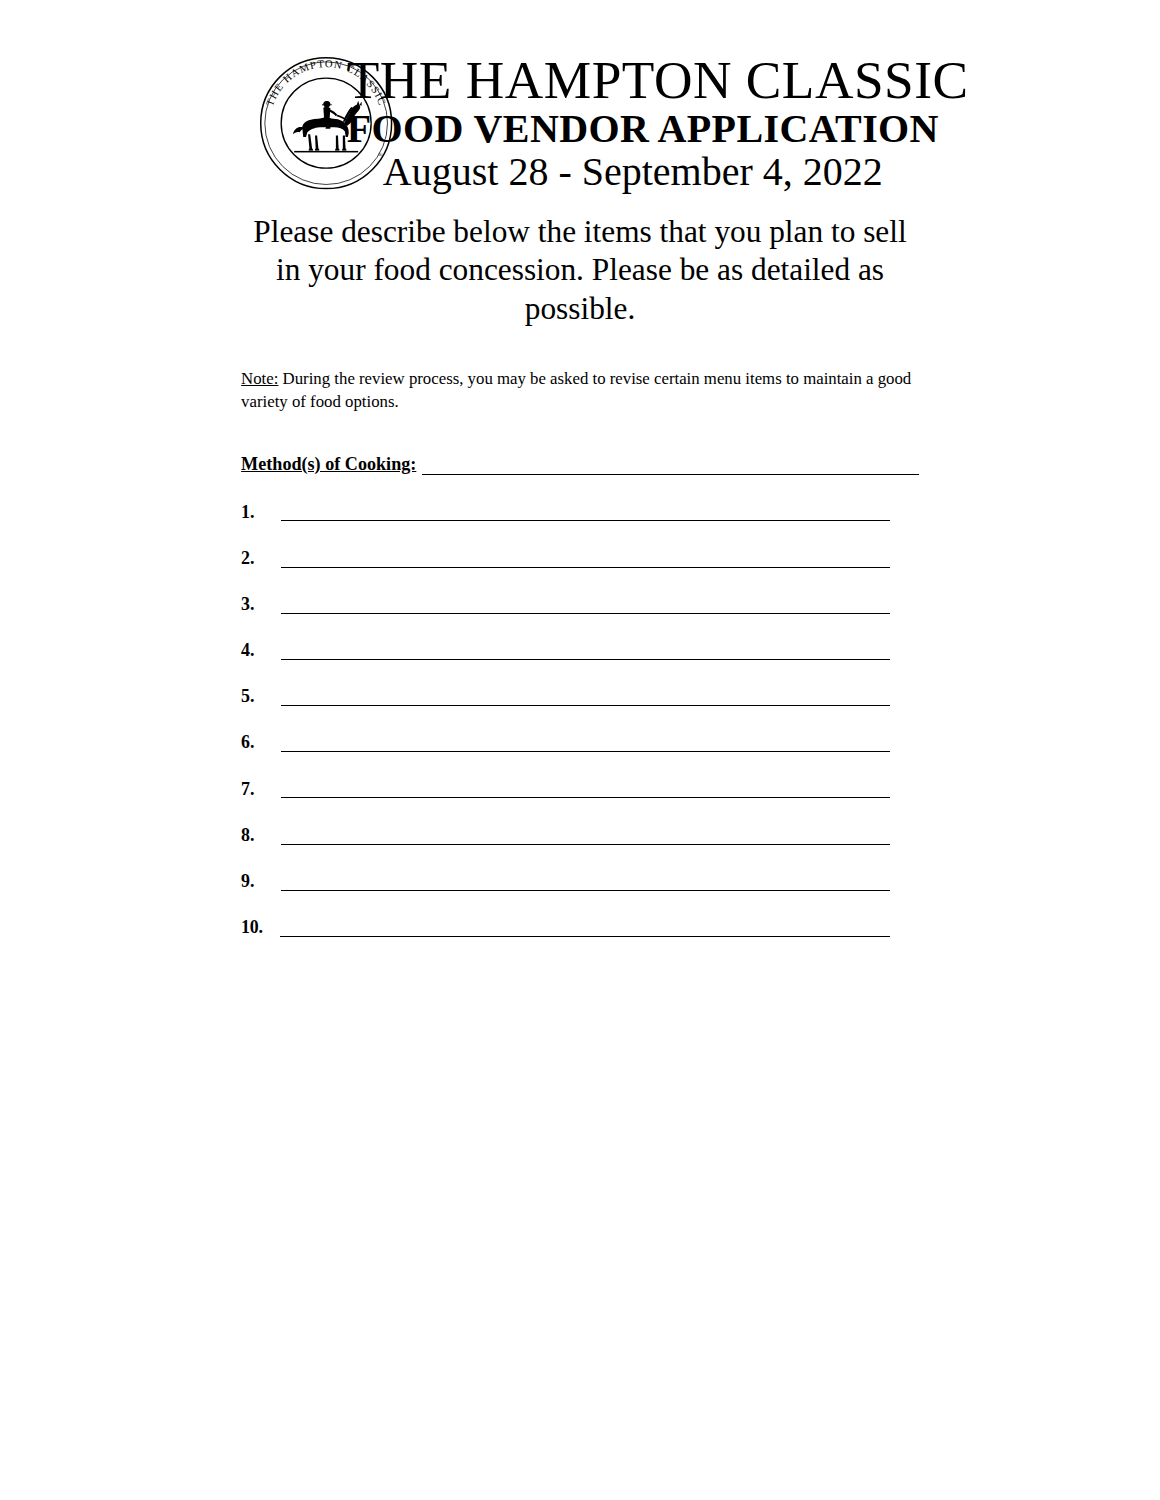THE HAMPTON CLASSIC ®
THE HAMPTON CLASSIC
FOOD VENDOR APPLICATION
August 28 - September 4, 2022
Please describe below the items that you plan to sell
in your food concession. Please be as detailed as possible.
Note: During the review process, you may be asked to revise certain menu items to maintain a good variety of food options.
Method(s) of Cooking:
1.
2.
3.
4.
5.
6.
7.
8.
9.
10.